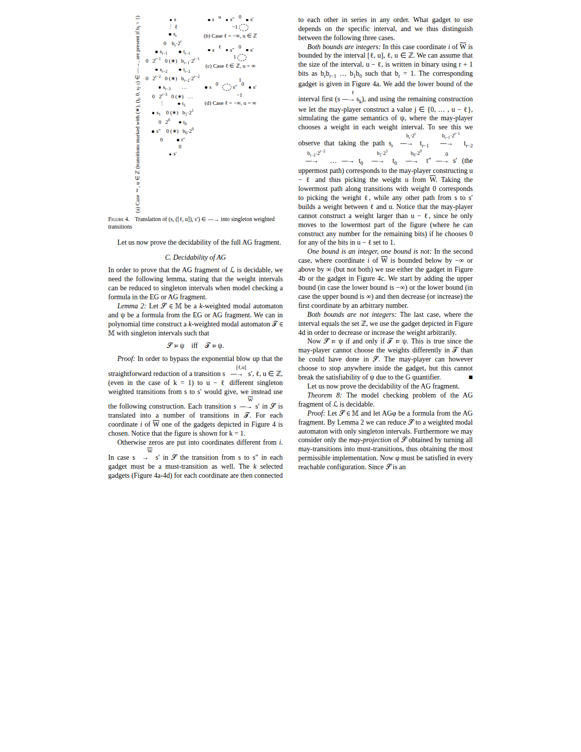(a) Case ℓ, u ∈ ℤ (transitions marked with (∗), (tj, 0, sj−1) ∈ ––→, are present if bj = 1)
s ⋮ ℓ sr 0 br·2r sr−1 tr−1 0 2r−1 0 (∗) br−1·2r−1 sr−2 tr−2 0 2r−2 0 (∗) br−2·2r−2 sr−3 … 0 2r−3 0 (∗) … ⋮ t1 s1 0 (∗) b1·21 0 20 t0 s″ 0 (∗) b0·20 0 t″ 0 s′
s u s″ 0 s′ −1
(b) Case ℓ = −∞, u ∈ ℤ
s ℓ s″ 0 s′ 1
(c) Case ℓ ∈ ℤ, u = ∞
1 s 0 s″ 0 s′ −1
(d) Case ℓ = −∞, u = ∞
Figure 4. Translation of (s, ([ℓ, u]), s′) ∈ ––→ into singleton weighted transitions
Let us now prove the decidability of the full AG fragment.
C. Decidability of AG
In order to prove that the AG fragment of ℒ is decidable, we need the following lemma, stating that the weight intervals can be reduced to singleton intervals when model checking a formula in the EG or AG fragment.
Lemma 2: Let 𝒮 ∈ 𝕄 be a k-weighted modal automaton and ψ be a formula from the EG or AG fragment. We can in polynomial time construct a k-weighted modal automaton 𝒯 ∈ 𝕄 with singleton intervals such that
𝒮 ⊨ ψ iff 𝒯 ⊨ ψ.
Proof: In order to bypass the exponential blow up that the straightforward reduction of a transition s [ℓ,u]
––→ s′, ℓ, u ∈ ℤ, (even in the case of k = 1) to u − ℓ different singleton weighted transitions from s to s′ would give, we instead use the following construction. Each transition s W
––→ s′ in 𝒮 is translated into a number of transitions in 𝒯. For each coordinate i of W one of the gadgets depicted in Figure 4 is chosen. Notice that the figure is shown for k = 1.
Otherwise zeros are put into coordinates different from i. In case s W
→ s′ in 𝒮 the transition from s to s″ in each gadget must be a must-transition as well. The k selected gadgets (Figure 4a-4d) for each coordinate are then connected to each other in series in any order. What gadget to use depends on the specific interval, and we thus distinguish between the following three cases.
Both bounds are integers: In this case coordinate i of W is bounded by the interval [ℓ, u], ℓ, u ∈ ℤ. We can assume that the size of the interval, u − ℓ, is written in binary using r + 1 bits as brbr−1 … b1b0 such that br = 1. The corresponding gadget is given in Figure 4a. We add the lower bound of the interval first (s ℓ
––→ sk), and using the remaining construction we let the may-player construct a value j ∈ {0, … , u − ℓ}, simulating the game semantics of ψ, where the may-player chooses a weight in each weight interval. To see this we observe that taking the path sr br·2r
––→ tr−1 br−1·2r−1
––→ tr−2 br−2·2r−2
––→ … ––→ t0 b1·21
––→ t0 b0·20
––→ t″ 0
––→ s′ (the uppermost path) corresponds to the may-player constructing u − ℓ and thus picking the weight u from W. Taking the lowermost path along transitions with weight 0 corresponds to picking the weight ℓ, while any other path from s to s′ builds a weight between ℓ and u. Notice that the may-player cannot construct a weight larger than u − ℓ, since he only moves to the lowermost part of the figure (where he can construct any number for the remaining bits) if he chooses 0 for any of the bits in u − ℓ set to 1.
One bound is an integer, one bound is not: In the second case, where coordinate i of W is bounded below by −∞ or above by ∞ (but not both) we use either the gadget in Figure 4b or the gadget in Figure 4c. We start by adding the upper bound (in case the lower bound is −∞) or the lower bound (in case the upper bound is ∞) and then decrease (or increase) the first coordinate by an arbitrary number.
Both bounds are not integers: The last case, where the interval equals the set ℤ, we use the gadget depicted in Figure 4d in order to decrease or increase the weight arbitrarily.
Now 𝒮 ⊨ ψ if and only if 𝒯 ⊨ ψ. This is true since the may-player cannot choose the weights differently in 𝒯 than he could have done in 𝒮. The may-player can however choose to stop anywhere inside the gadget, but this cannot break the satisfiability of ψ due to the G quantifier. ■
Let us now prove the decidability of the AG fragment.
Theorem 8: The model checking problem of the AG fragment of ℒ is decidable.
Proof: Let 𝒮 ∈ 𝕄 and let AGφ be a formula from the AG fragment. By Lemma 2 we can reduce 𝒮 to a weighted modal automaton with only singleton intervals. Furthermore we may consider only the may-projection of 𝒮 obtained by turning all may-transitions into must-transitions, thus obtaining the most permissible implementation. Now φ must be satisfied in every reachable configuration. Since 𝒮 is an